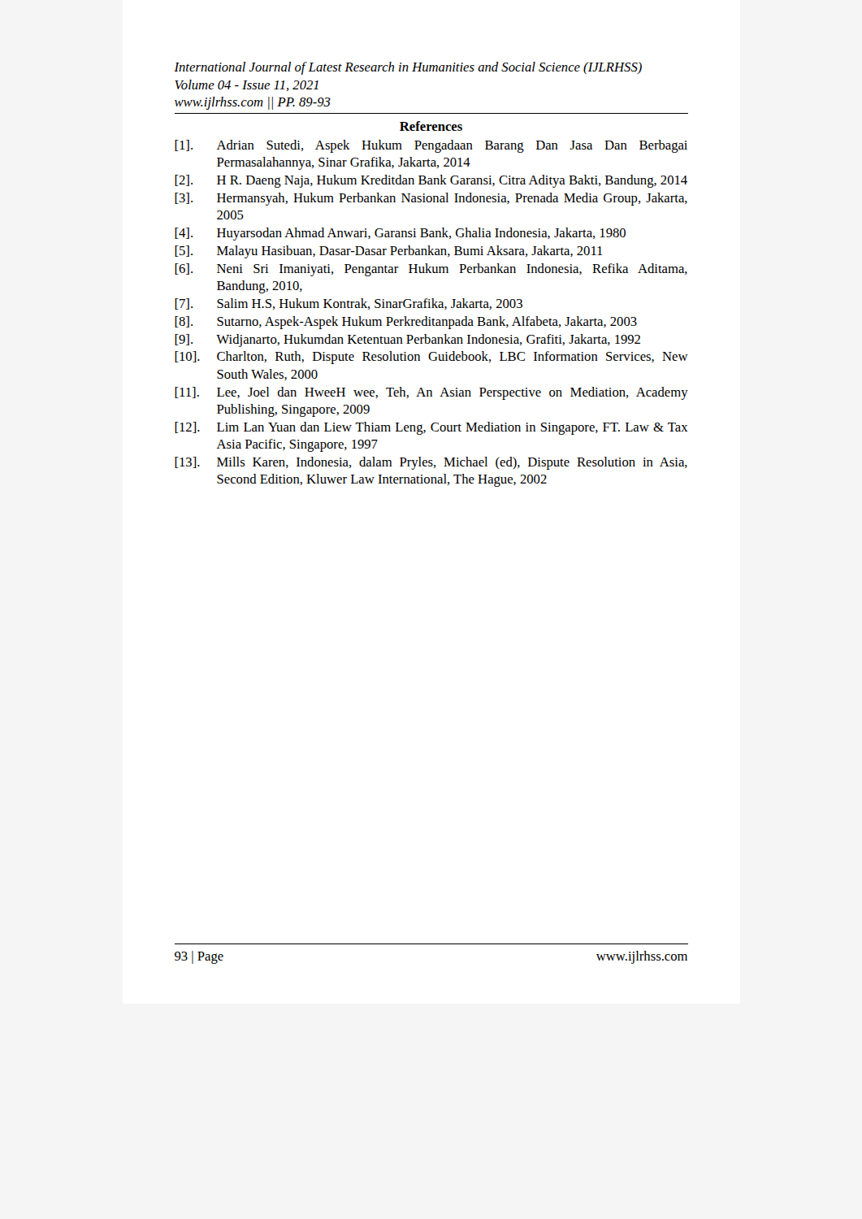International Journal of Latest Research in Humanities and Social Science (IJLRHSS)
Volume 04 - Issue 11, 2021
www.ijlrhss.com || PP. 89-93
References
[1]. Adrian Sutedi, Aspek Hukum Pengadaan Barang Dan Jasa Dan Berbagai Permasalahannya, Sinar Grafika, Jakarta, 2014
[2]. H R. Daeng Naja, Hukum Kreditdan Bank Garansi, Citra Aditya Bakti, Bandung, 2014
[3]. Hermansyah, Hukum Perbankan Nasional Indonesia, Prenada Media Group, Jakarta, 2005
[4]. Huyarsodan Ahmad Anwari, Garansi Bank, Ghalia Indonesia, Jakarta, 1980
[5]. Malayu Hasibuan, Dasar-Dasar Perbankan, Bumi Aksara, Jakarta, 2011
[6]. Neni Sri Imaniyati, Pengantar Hukum Perbankan Indonesia, Refika Aditama, Bandung, 2010,
[7]. Salim H.S, Hukum Kontrak, SinarGrafika, Jakarta, 2003
[8]. Sutarno, Aspek-Aspek Hukum Perkreditanpada Bank, Alfabeta, Jakarta, 2003
[9]. Widjanarto, Hukumdan Ketentuan Perbankan Indonesia, Grafiti, Jakarta, 1992
[10]. Charlton, Ruth, Dispute Resolution Guidebook, LBC Information Services, New South Wales, 2000
[11]. Lee, Joel dan HweeH wee, Teh, An Asian Perspective on Mediation, Academy Publishing, Singapore, 2009
[12]. Lim Lan Yuan dan Liew Thiam Leng, Court Mediation in Singapore, FT. Law & Tax Asia Pacific, Singapore, 1997
[13]. Mills Karen, Indonesia, dalam Pryles, Michael (ed), Dispute Resolution in Asia, Second Edition, Kluwer Law International, The Hague, 2002
93 | Page
www.ijlrhss.com